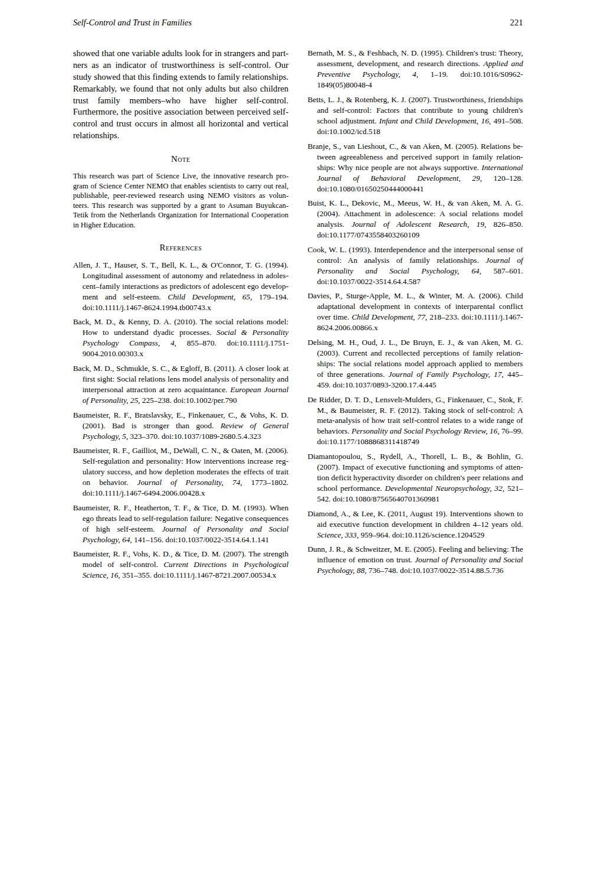Self-Control and Trust in Families 221
showed that one variable adults look for in strangers and partners as an indicator of trustworthiness is self-control. Our study showed that this finding extends to family relationships. Remarkably, we found that not only adults but also children trust family members–who have higher self-control. Furthermore, the positive association between perceived self-control and trust occurs in almost all horizontal and vertical relationships.
Note
This research was part of Science Live, the innovative research program of Science Center NEMO that enables scientists to carry out real, publishable, peer-reviewed research using NEMO visitors as volunteers. This research was supported by a grant to Asuman Buyukcan-Tetik from the Netherlands Organization for International Cooperation in Higher Education.
References
Allen, J. T., Hauser, S. T., Bell, K. L., & O'Connor, T. G. (1994). Longitudinal assessment of autonomy and relatedness in adolescent–family interactions as predictors of adolescent ego development and self-esteem. Child Development, 65, 179–194. doi:10.1111/j.1467-8624.1994.tb00743.x
Back, M. D., & Kenny, D. A. (2010). The social relations model: How to understand dyadic processes. Social & Personality Psychology Compass, 4, 855–870. doi:10.1111/j.1751-9004.2010.00303.x
Back, M. D., Schmukle, S. C., & Egloff, B. (2011). A closer look at first sight: Social relations lens model analysis of personality and interpersonal attraction at zero acquaintance. European Journal of Personality, 25, 225–238. doi:10.1002/per.790
Baumeister, R. F., Bratslavsky, E., Finkenauer, C., & Vohs, K. D. (2001). Bad is stronger than good. Review of General Psychology, 5, 323–370. doi:10.1037/1089-2680.5.4.323
Baumeister, R. F., Gailliot, M., DeWall, C. N., & Oaten, M. (2006). Self-regulation and personality: How interventions increase regulatory success, and how depletion moderates the effects of trait on behavior. Journal of Personality, 74, 1773–1802. doi:10.1111/j.1467-6494.2006.00428.x
Baumeister, R. F., Heatherton, T. F., & Tice, D. M. (1993). When ego threats lead to self-regulation failure: Negative consequences of high self-esteem. Journal of Personality and Social Psychology, 64, 141–156. doi:10.1037/0022-3514.64.1.141
Baumeister, R. F., Vohs, K. D., & Tice, D. M. (2007). The strength model of self-control. Current Directions in Psychological Science, 16, 351–355. doi:10.1111/j.1467-8721.2007.00534.x
Bernath, M. S., & Feshbach, N. D. (1995). Children's trust: Theory, assessment, development, and research directions. Applied and Preventive Psychology, 4, 1–19. doi:10.1016/S0962-1849(05)80048-4
Betts, L. J., & Rotenberg, K. J. (2007). Trustworthiness, friendships and self-control: Factors that contribute to young children's school adjustment. Infant and Child Development, 16, 491–508. doi:10.1002/icd.518
Branje, S., van Lieshout, C., & van Aken, M. (2005). Relations between agreeableness and perceived support in family relationships: Why nice people are not always supportive. International Journal of Behavioral Development, 29, 120–128. doi:10.1080/01650250444000441
Buist, K. L., Dekovic, M., Meeus, W. H., & van Aken, M. A. G. (2004). Attachment in adolescence: A social relations model analysis. Journal of Adolescent Research, 19, 826–850. doi:10.1177/0743558403260109
Cook, W. L. (1993). Interdependence and the interpersonal sense of control: An analysis of family relationships. Journal of Personality and Social Psychology, 64, 587–601. doi:10.1037/0022-3514.64.4.587
Davies, P., Sturge-Apple, M. L., & Winter, M. A. (2006). Child adaptational development in contexts of interparental conflict over time. Child Development, 77, 218–233. doi:10.1111/j.1467-8624.2006.00866.x
Delsing, M. H., Oud, J. L., De Bruyn, E. J., & van Aken, M. G. (2003). Current and recollected perceptions of family relationships: The social relations model approach applied to members of three generations. Journal of Family Psychology, 17, 445–459. doi:10.1037/0893-3200.17.4.445
De Ridder, D. T. D., Lensvelt-Mulders, G., Finkenauer, C., Stok, F. M., & Baumeister, R. F. (2012). Taking stock of self-control: A meta-analysis of how trait self-control relates to a wide range of behaviors. Personality and Social Psychology Review, 16, 76–99. doi:10.1177/1088868311418749
Diamantopoulou, S., Rydell, A., Thorell, L. B., & Bohlin, G. (2007). Impact of executive functioning and symptoms of attention deficit hyperactivity disorder on children's peer relations and school performance. Developmental Neuropsychology, 32, 521–542. doi:10.1080/87565640701360981
Diamond, A., & Lee, K. (2011, August 19). Interventions shown to aid executive function development in children 4–12 years old. Science, 333, 959–964. doi:10.1126/science.1204529
Dunn, J. R., & Schweitzer, M. E. (2005). Feeling and believing: The influence of emotion on trust. Journal of Personality and Social Psychology, 88, 736–748. doi:10.1037/0022-3514.88.5.736